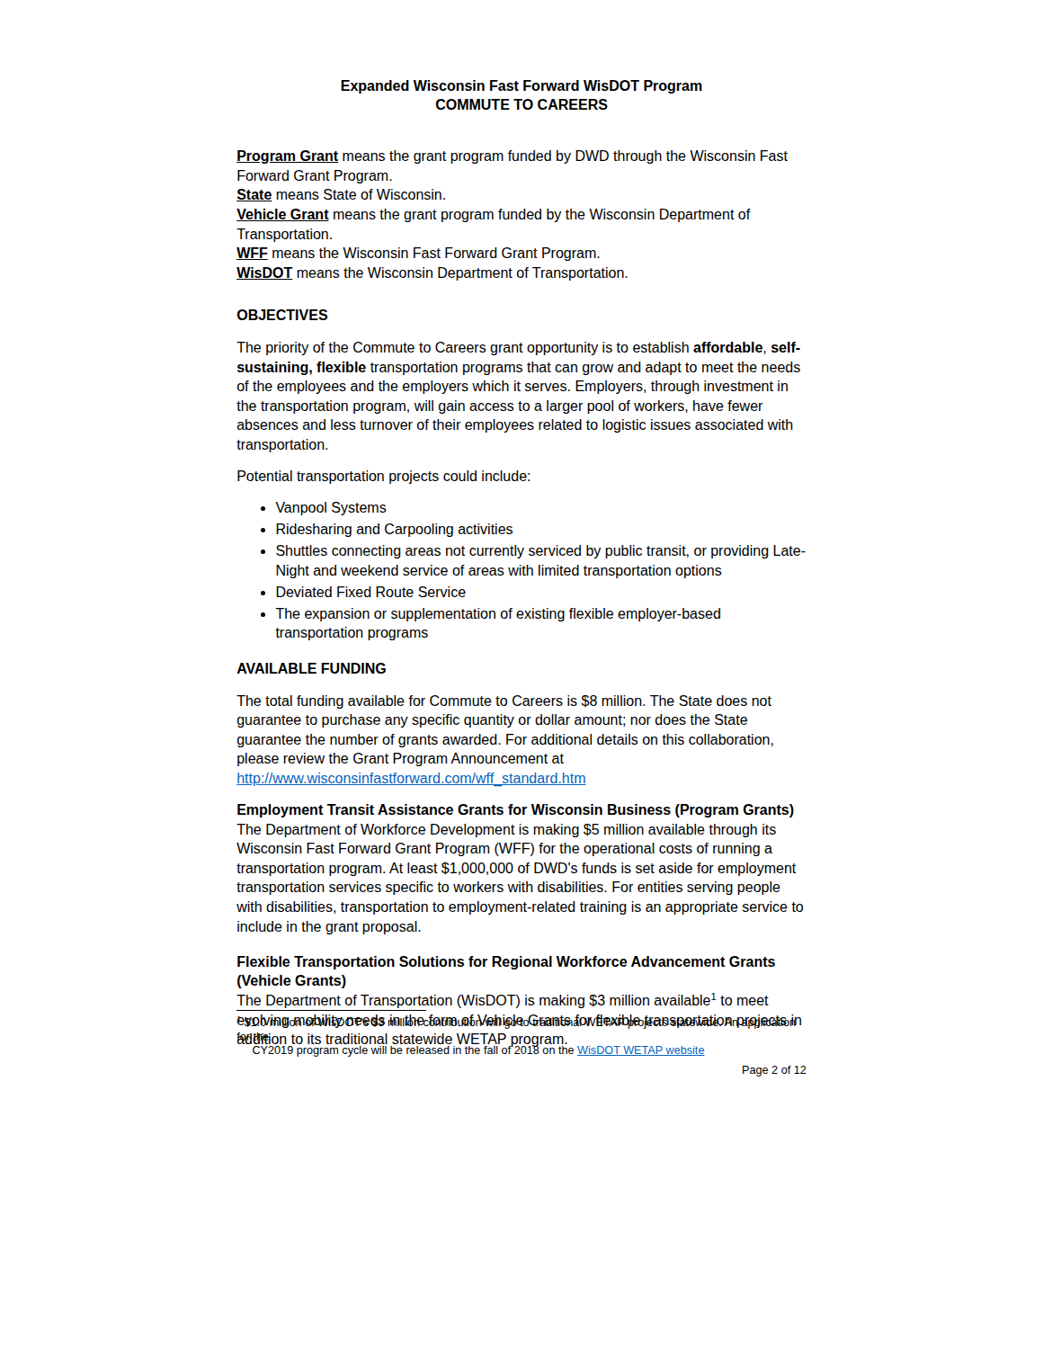Expanded Wisconsin Fast Forward WisDOT Program
COMMUTE TO CAREERS
Program Grant means the grant program funded by DWD through the Wisconsin Fast Forward Grant Program.
State means State of Wisconsin.
Vehicle Grant means the grant program funded by the Wisconsin Department of Transportation.
WFF means the Wisconsin Fast Forward Grant Program.
WisDOT means the Wisconsin Department of Transportation.
OBJECTIVES
The priority of the Commute to Careers grant opportunity is to establish affordable, self-sustaining, flexible transportation programs that can grow and adapt to meet the needs of the employees and the employers which it serves. Employers, through investment in the transportation program, will gain access to a larger pool of workers, have fewer absences and less turnover of their employees related to logistic issues associated with transportation.
Potential transportation projects could include:
Vanpool Systems
Ridesharing and Carpooling activities
Shuttles connecting areas not currently serviced by public transit, or providing Late-Night and weekend service of areas with limited transportation options
Deviated Fixed Route Service
The expansion or supplementation of existing flexible employer-based transportation programs
AVAILABLE FUNDING
The total funding available for Commute to Careers is $8 million. The State does not guarantee to purchase any specific quantity or dollar amount; nor does the State guarantee the number of grants awarded. For additional details on this collaboration, please review the Grant Program Announcement at http://www.wisconsinfastforward.com/wff_standard.htm
Employment Transit Assistance Grants for Wisconsin Business (Program Grants)
The Department of Workforce Development is making $5 million available through its Wisconsin Fast Forward Grant Program (WFF) for the operational costs of running a transportation program. At least $1,000,000 of DWD's funds is set aside for employment transportation services specific to workers with disabilities. For entities serving people with disabilities, transportation to employment-related training is an appropriate service to include in the grant proposal.
Flexible Transportation Solutions for Regional Workforce Advancement Grants (Vehicle Grants)
The Department of Transportation (WisDOT) is making $3 million available1 to meet evolving mobility needs in the form of Vehicle Grants for flexible transportation projects in addition to its traditional statewide WETAP program.
1 $1.0 million of WisDOT’s $3 million contribution will go to traditional WETAP projects statewide. An application for the CY2019 program cycle will be released in the fall of 2018 on the WisDOT WETAP website
Page 2 of 12